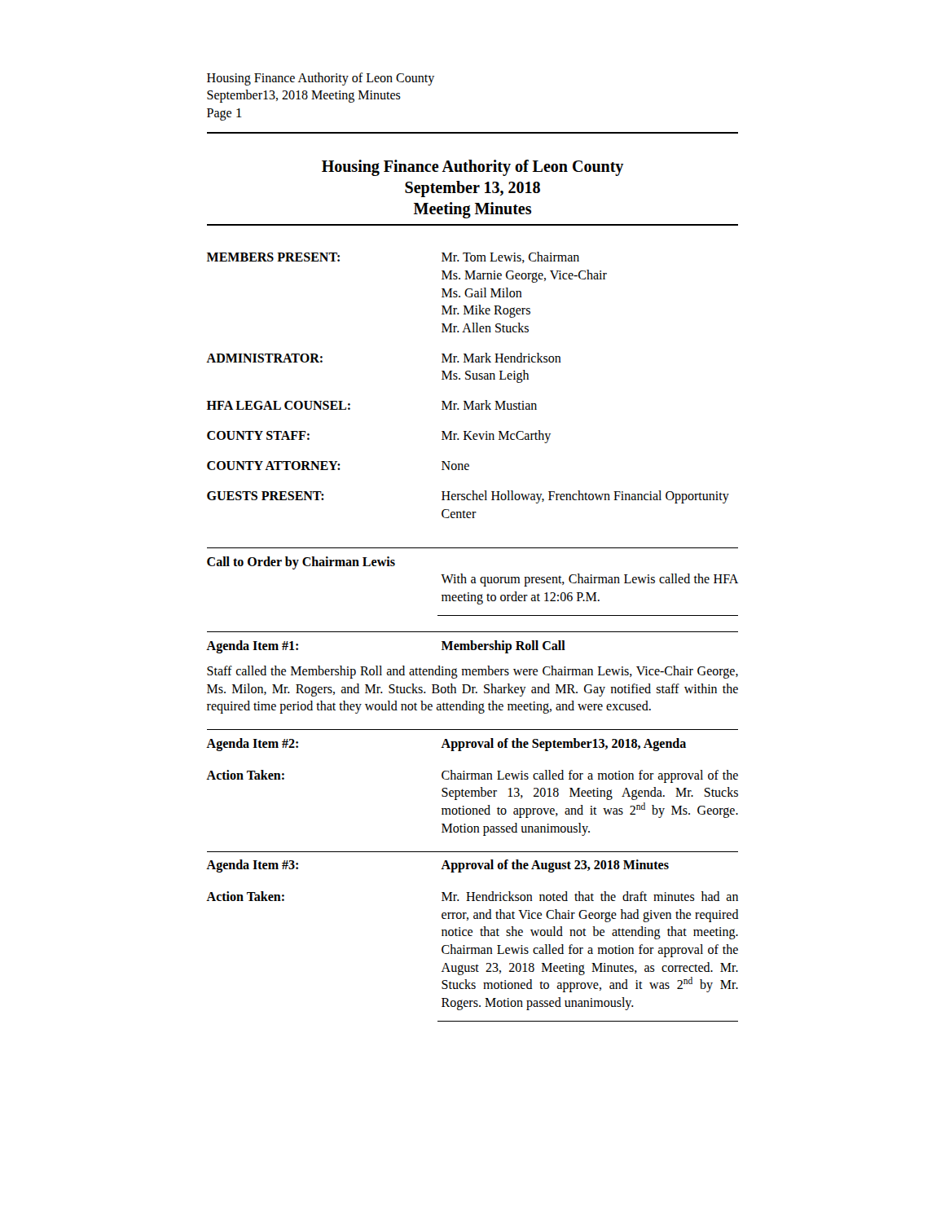Housing Finance Authority of Leon County
September13, 2018 Meeting Minutes
Page 1
Housing Finance Authority of Leon County
September 13, 2018
Meeting Minutes
| MEMBERS PRESENT: | Mr. Tom Lewis, Chairman Ms. Marnie George, Vice-Chair Ms. Gail Milon Mr. Mike Rogers Mr. Allen Stucks |
| ADMINISTRATOR: | Mr. Mark Hendrickson Ms. Susan Leigh |
| HFA LEGAL COUNSEL: | Mr. Mark Mustian |
| COUNTY STAFF: | Mr. Kevin McCarthy |
| COUNTY ATTORNEY: | None |
| GUESTS PRESENT: | Herschel Holloway, Frenchtown Financial Opportunity Center |
| Call to Order by Chairman Lewis | |
| | With a quorum present, Chairman Lewis called the HFA meeting to order at 12:06 P.M. |
| Agenda Item #1: | Membership Roll Call |
Staff called the Membership Roll and attending members were Chairman Lewis, Vice-Chair George, Ms. Milon, Mr. Rogers, and Mr. Stucks. Both Dr. Sharkey and MR. Gay notified staff within the required time period that they would not be attending the meeting, and were excused.
| Agenda Item #2: | Approval of the September13, 2018, Agenda |
| Action Taken: | Chairman Lewis called for a motion for approval of the September 13, 2018 Meeting Agenda. Mr. Stucks motioned to approve, and it was 2 nd by Ms. George. Motion passed unanimously. |
| Agenda Item #3: | Approval of the August 23, 2018 Minutes |
| Action Taken: | Mr. Hendrickson noted that the draft minutes had an error, and that Vice Chair George had given the required notice that she would not be attending that meeting. Chairman Lewis called for a motion for approval of the August 23, 2018 Meeting Minutes, as corrected. Mr. Stucks motioned to approve, and it was 2 nd by Mr. Rogers. Motion passed unanimously. |